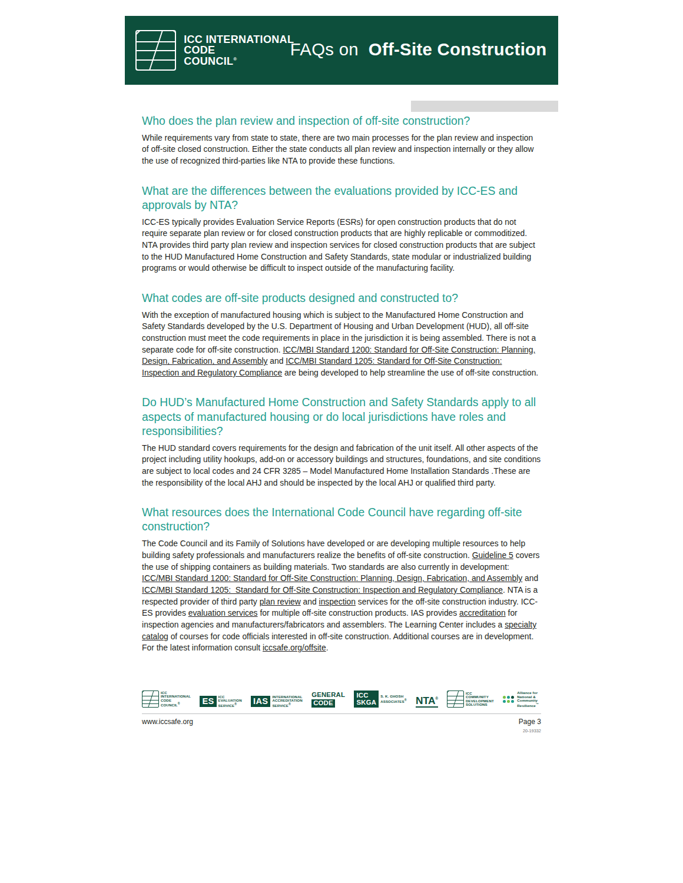ICC INTERNATIONAL
CODE
COUNCIL®
FAQs on Off-Site Construction
Who does the plan review and inspection of off-site construction?
While requirements vary from state to state, there are two main processes for the plan review and inspection of off-site closed construction. Either the state conducts all plan review and inspection internally or they allow the use of recognized third-parties like NTA to provide these functions.
What are the differences between the evaluations provided by ICC-ES and approvals by NTA?
ICC-ES typically provides Evaluation Service Reports (ESRs) for open construction products that do not require separate plan review or for closed construction products that are highly replicable or commoditized. NTA provides third party plan review and inspection services for closed construction products that are subject to the HUD Manufactured Home Construction and Safety Standards, state modular or industrialized building programs or would otherwise be difficult to inspect outside of the manufacturing facility.
What codes are off-site products designed and constructed to?
With the exception of manufactured housing which is subject to the Manufactured Home Construction and Safety Standards developed by the U.S. Department of Housing and Urban Development (HUD), all off-site construction must meet the code requirements in place in the jurisdiction it is being assembled. There is not a separate code for off-site construction. ICC/MBI Standard 1200: Standard for Off-Site Construction: Planning, Design, Fabrication, and Assembly and ICC/MBI Standard 1205: Standard for Off-Site Construction: Inspection and Regulatory Compliance are being developed to help streamline the use of off-site construction.
Do HUD’s Manufactured Home Construction and Safety Standards apply to all aspects of manufactured housing or do local jurisdictions have roles and responsibilities?
The HUD standard covers requirements for the design and fabrication of the unit itself. All other aspects of the project including utility hookups, add-on or accessory buildings and structures, foundations, and site conditions are subject to local codes and 24 CFR 3285 – Model Manufactured Home Installation Standards .These are the responsibility of the local AHJ and should be inspected by the local AHJ or qualified third party.
What resources does the International Code Council have regarding off-site construction?
The Code Council and its Family of Solutions have developed or are developing multiple resources to help building safety professionals and manufacturers realize the benefits of off-site construction. Guideline 5 covers the use of shipping containers as building materials. Two standards are also currently in development: ICC/MBI Standard 1200: Standard for Off-Site Construction: Planning, Design, Fabrication, and Assembly and ICC/MBI Standard 1205: Standard for Off-Site Construction: Inspection and Regulatory Compliance. NTA is a respected provider of third party plan review and inspection services for the off-site construction industry. ICC-ES provides evaluation services for multiple off-site construction products. IAS provides accreditation for inspection agencies and manufacturers/fabricators and assemblers. The Learning Center includes a specialty catalog of courses for code officials interested in off-site construction. Additional courses are in development. For the latest information consult iccsafe.org/offsite.
ICC
INTERNATIONAL
CODE
COUNCIL®
ES
ICC
EVALUATION
SERVICE®
IAS
INTERNATIONAL
ACCREDITATION
SERVICE®
GENERAL
CODE
ICC
SKGA
S. K. GHOSH
ASSOCIATES®
NTA®
ICC
COMMUNITY
DEVELOPMENT
SOLUTIONS
Alliance for
National & Community
Resilience™
20-19332
www.iccsafe.org Page 3